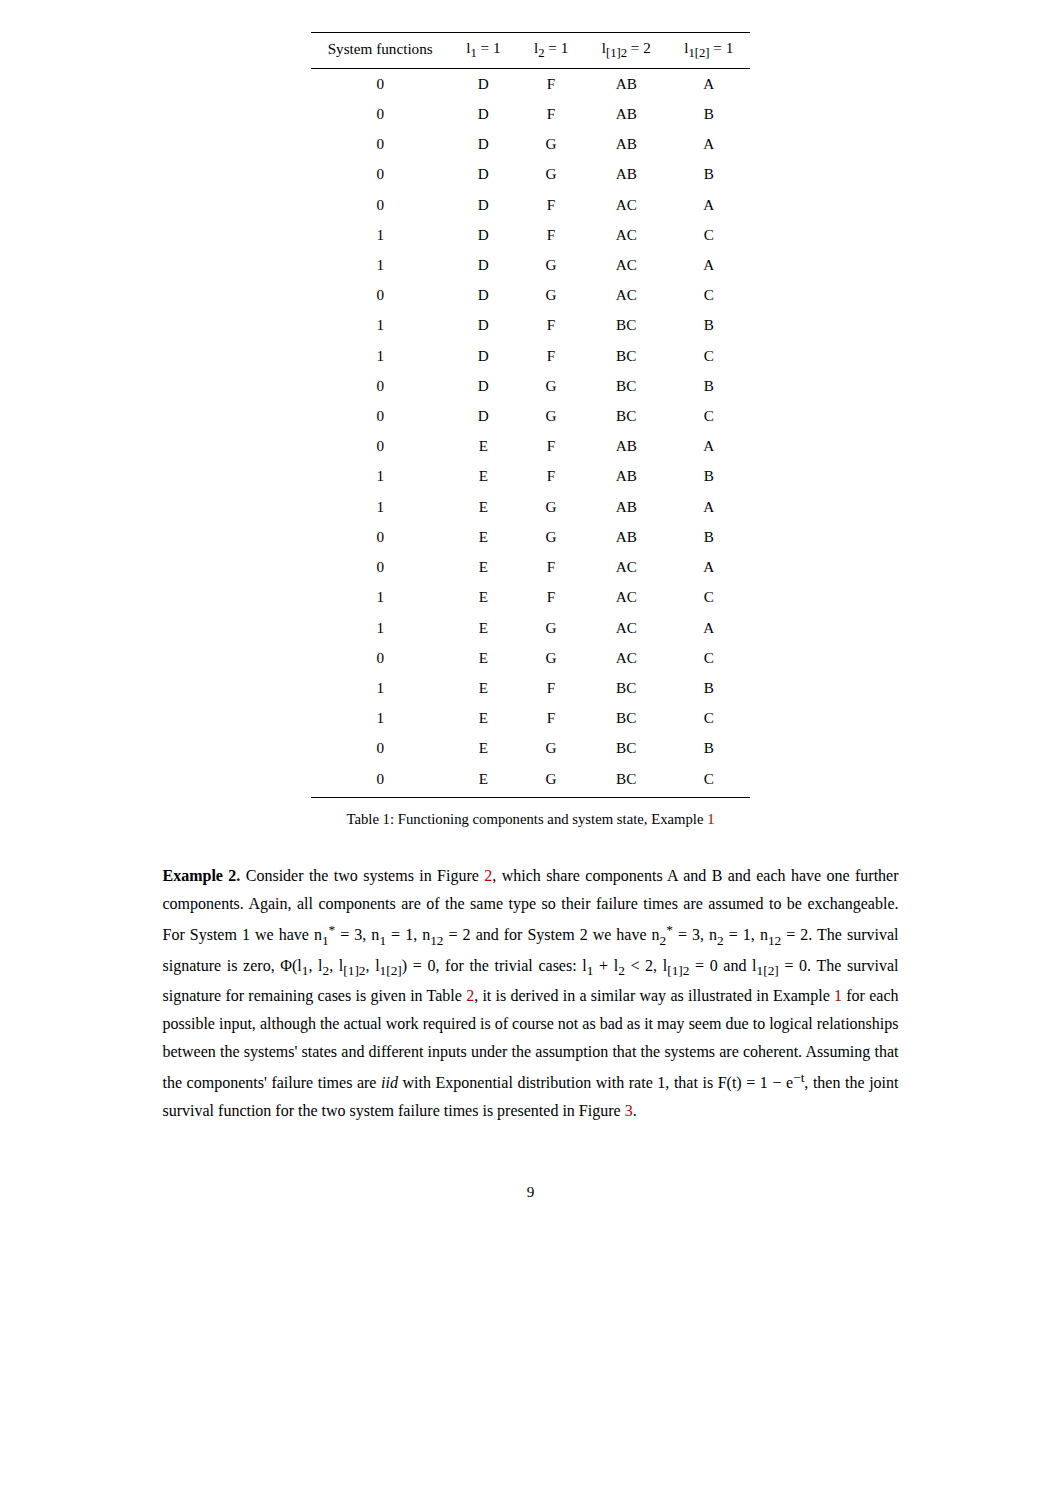| System functions | l 1 = 1 | l 2 = 1 | l [1]2 = 2 | l 1[2] = 1 |
| --- | --- | --- | --- | --- |
| 0 | D | F | AB | A |
| 0 | D | F | AB | B |
| 0 | D | G | AB | A |
| 0 | D | G | AB | B |
| 0 | D | F | AC | A |
| 1 | D | F | AC | C |
| 1 | D | G | AC | A |
| 0 | D | G | AC | C |
| 1 | D | F | BC | B |
| 1 | D | F | BC | C |
| 0 | D | G | BC | B |
| 0 | D | G | BC | C |
| 0 | E | F | AB | A |
| 1 | E | F | AB | B |
| 1 | E | G | AB | A |
| 0 | E | G | AB | B |
| 0 | E | F | AC | A |
| 1 | E | F | AC | C |
| 1 | E | G | AC | A |
| 0 | E | G | AC | C |
| 1 | E | F | BC | B |
| 1 | E | F | BC | C |
| 0 | E | G | BC | B |
| 0 | E | G | BC | C |
Table 1: Functioning components and system state, Example 1
Example 2. Consider the two systems in Figure 2, which share components A and B and each have one further components. Again, all components are of the same type so their failure times are assumed to be exchangeable. For System 1 we have n1* = 3, n1 = 1, n12 = 2 and for System 2 we have n2* = 3, n2 = 1, n12 = 2. The survival signature is zero, Φ(l1, l2, l[1]2, l1[2]) = 0, for the trivial cases: l1 + l2 < 2, l[1]2 = 0 and l1[2] = 0. The survival signature for remaining cases is given in Table 2, it is derived in a similar way as illustrated in Example 1 for each possible input, although the actual work required is of course not as bad as it may seem due to logical relationships between the systems' states and different inputs under the assumption that the systems are coherent. Assuming that the components' failure times are iid with Exponential distribution with rate 1, that is F(t) = 1 − e−t, then the joint survival function for the two system failure times is presented in Figure 3.
9